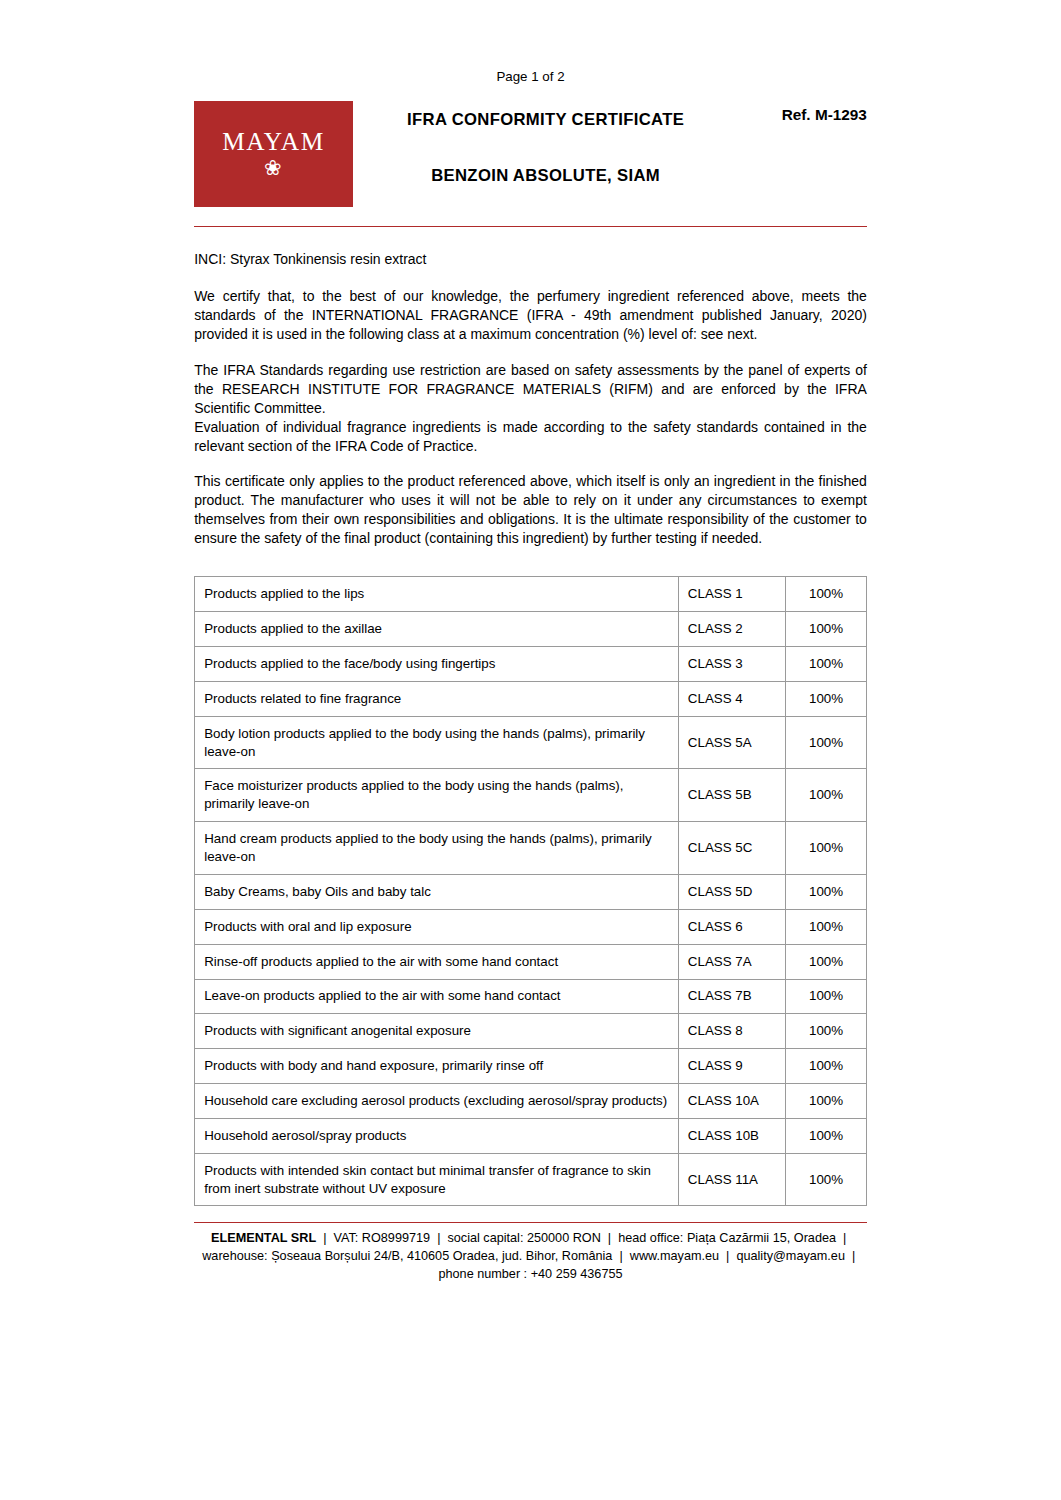Page 1 of 2
MAYAM
❀
IFRA CONFORMITY CERTIFICATE
BENZOIN ABSOLUTE, SIAM
Ref. M-1293
INCI: Styrax Tonkinensis resin extract
We certify that, to the best of our knowledge, the perfumery ingredient referenced above, meets the standards of the INTERNATIONAL FRAGRANCE (IFRA - 49th amendment published January, 2020) provided it is used in the following class at a maximum concentration (%) level of: see next.
The IFRA Standards regarding use restriction are based on safety assessments by the panel of experts of the RESEARCH INSTITUTE FOR FRAGRANCE MATERIALS (RIFM) and are enforced by the IFRA Scientific Committee.
Evaluation of individual fragrance ingredients is made according to the safety standards contained in the relevant section of the IFRA Code of Practice.
This certificate only applies to the product referenced above, which itself is only an ingredient in the finished product. The manufacturer who uses it will not be able to rely on it under any circumstances to exempt themselves from their own responsibilities and obligations. It is the ultimate responsibility of the customer to ensure the safety of the final product (containing this ingredient) by further testing if needed.
| Products applied to the lips | CLASS 1 | 100% |
| Products applied to the axillae | CLASS 2 | 100% |
| Products applied to the face/body using fingertips | CLASS 3 | 100% |
| Products related to fine fragrance | CLASS 4 | 100% |
| Body lotion products applied to the body using the hands (palms), primarily leave-on | CLASS 5A | 100% |
| Face moisturizer products applied to the body using the hands (palms), primarily leave-on | CLASS 5B | 100% |
| Hand cream products applied to the body using the hands (palms), primarily leave-on | CLASS 5C | 100% |
| Baby Creams, baby Oils and baby talc | CLASS 5D | 100% |
| Products with oral and lip exposure | CLASS 6 | 100% |
| Rinse-off products applied to the air with some hand contact | CLASS 7A | 100% |
| Leave-on products applied to the air with some hand contact | CLASS 7B | 100% |
| Products with significant anogenital exposure | CLASS 8 | 100% |
| Products with body and hand exposure, primarily rinse off | CLASS 9 | 100% |
| Household care excluding aerosol products (excluding aerosol/spray products) | CLASS 10A | 100% |
| Household aerosol/spray products | CLASS 10B | 100% |
| Products with intended skin contact but minimal transfer of fragrance to skin from inert substrate without UV exposure | CLASS 11A | 100% |
ELEMENTAL SRL | VAT: RO8999719 | social capital: 250000 RON | head office: Piața Cazărmii 15, Oradea | warehouse: Șoseaua Borșului 24/B, 410605 Oradea, jud. Bihor, România | www.mayam.eu | quality@mayam.eu | phone number : +40 259 436755